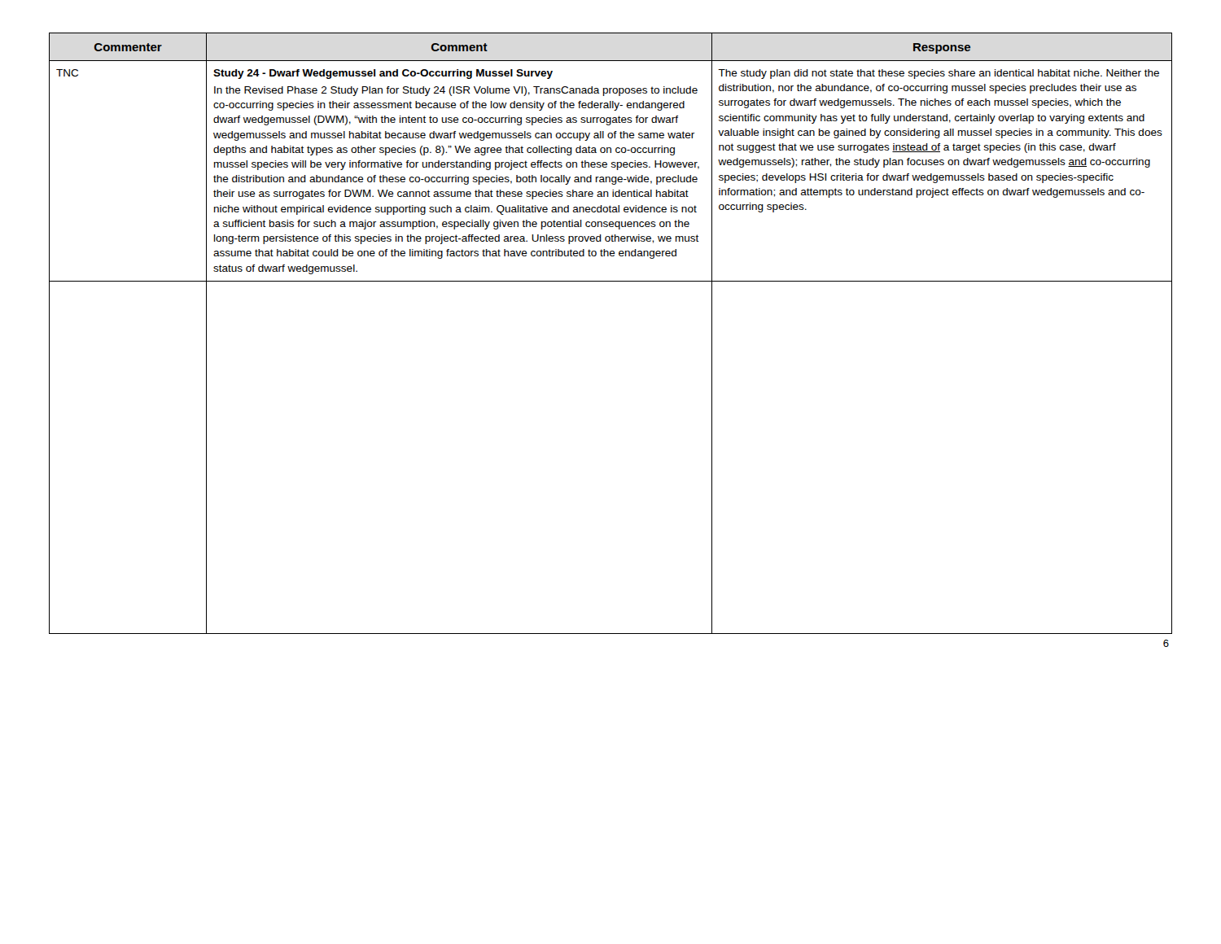| Commenter | Comment | Response |
| --- | --- | --- |
| TNC | Study 24 - Dwarf Wedgemussel and Co-Occurring Mussel Survey In the Revised Phase 2 Study Plan for Study 24 (ISR Volume VI), TransCanada proposes to include co-occurring species in their assessment because of the low density of the federally- endangered dwarf wedgemussel (DWM), “with the intent to use co-occurring species as surrogates for dwarf wedgemussels and mussel habitat because dwarf wedgemussels can occupy all of the same water depths and habitat types as other species (p. 8).” We agree that collecting data on co-occurring mussel species will be very informative for understanding project effects on these species. However, the distribution and abundance of these co-occurring species, both locally and range-wide, preclude their use as surrogates for DWM. We cannot assume that these species share an identical habitat niche without empirical evidence supporting such a claim. Qualitative and anecdotal evidence is not a sufficient basis for such a major assumption, especially given the potential consequences on the long-term persistence of this species in the project-affected area. Unless proved otherwise, we must assume that habitat could be one of the limiting factors that have contributed to the endangered status of dwarf wedgemussel. | The study plan did not state that these species share an identical habitat niche. Neither the distribution, nor the abundance, of co-occurring mussel species precludes their use as surrogates for dwarf wedgemussels. The niches of each mussel species, which the scientific community has yet to fully understand, certainly overlap to varying extents and valuable insight can be gained by considering all mussel species in a community. This does not suggest that we use surrogates instead of a target species (in this case, dwarf wedgemussels); rather, the study plan focuses on dwarf wedgemussels and co-occurring species; develops HSI criteria for dwarf wedgemussels based on species-specific information; and attempts to understand project effects on dwarf wedgemussels and co-occurring species. |
6